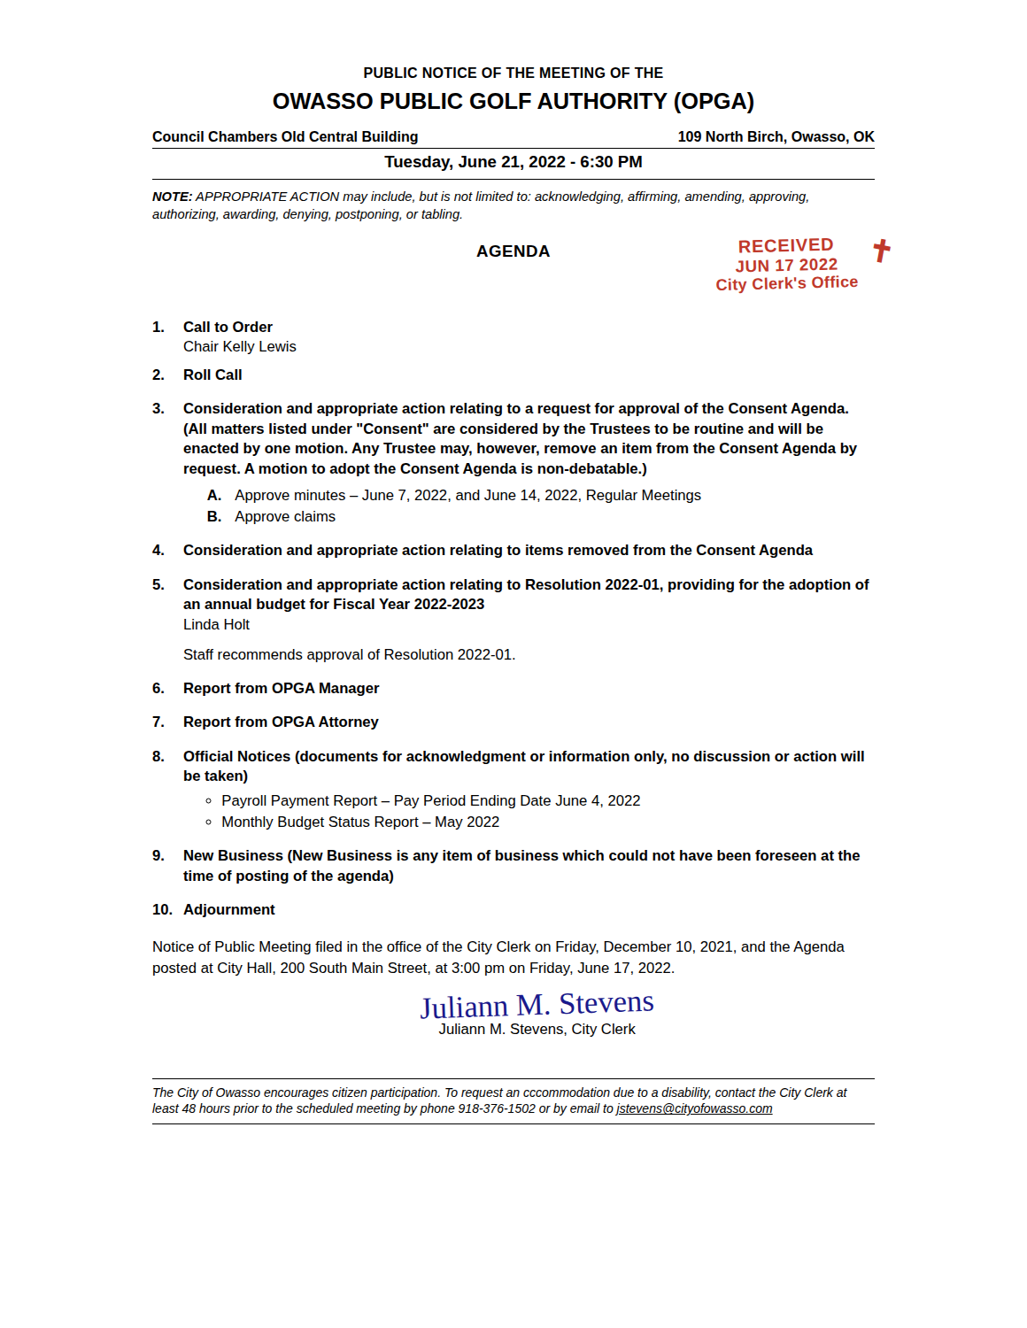PUBLIC NOTICE OF THE MEETING OF THE
OWASSO PUBLIC GOLF AUTHORITY (OPGA)
Council Chambers Old Central Building
109 North Birch, Owasso, OK
Tuesday, June 21, 2022 - 6:30 PM
NOTE: APPROPRIATE ACTION may include, but is not limited to: acknowledging, affirming, amending, approving, authorizing, awarding, denying, postponing, or tabling.
AGENDA
✝
RECEIVED
JUN 17 2022
City Clerk's Office
Call to Order
Chair Kelly Lewis
Roll Call
Consideration and appropriate action relating to a request for approval of the Consent Agenda. (All matters listed under "Consent" are considered by the Trustees to be routine and will be enacted by one motion. Any Trustee may, however, remove an item from the Consent Agenda by request. A motion to adopt the Consent Agenda is non-debatable.)
Approve minutes – June 7, 2022, and June 14, 2022, Regular Meetings
Approve claims
Consideration and appropriate action relating to items removed from the Consent Agenda
Consideration and appropriate action relating to Resolution 2022-01, providing for the adoption of an annual budget for Fiscal Year 2022-2023
Linda Holt
Staff recommends approval of Resolution 2022-01.
Report from OPGA Manager
Report from OPGA Attorney
Official Notices (documents for acknowledgment or information only, no discussion or action will be taken)
Payroll Payment Report – Pay Period Ending Date June 4, 2022
Monthly Budget Status Report – May 2022
New Business (New Business is any item of business which could not have been foreseen at the time of posting of the agenda)
Adjournment
Notice of Public Meeting filed in the office of the City Clerk on Friday, December 10, 2021, and the Agenda posted at City Hall, 200 South Main Street, at 3:00 pm on Friday, June 17, 2022.
Juliann M. Stevens
Juliann M. Stevens, City Clerk
The City of Owasso encourages citizen participation. To request an cccommodation due to a disability, contact the City Clerk at least 48 hours prior to the scheduled meeting by phone 918-376-1502 or by email to jstevens@cityofowasso.com